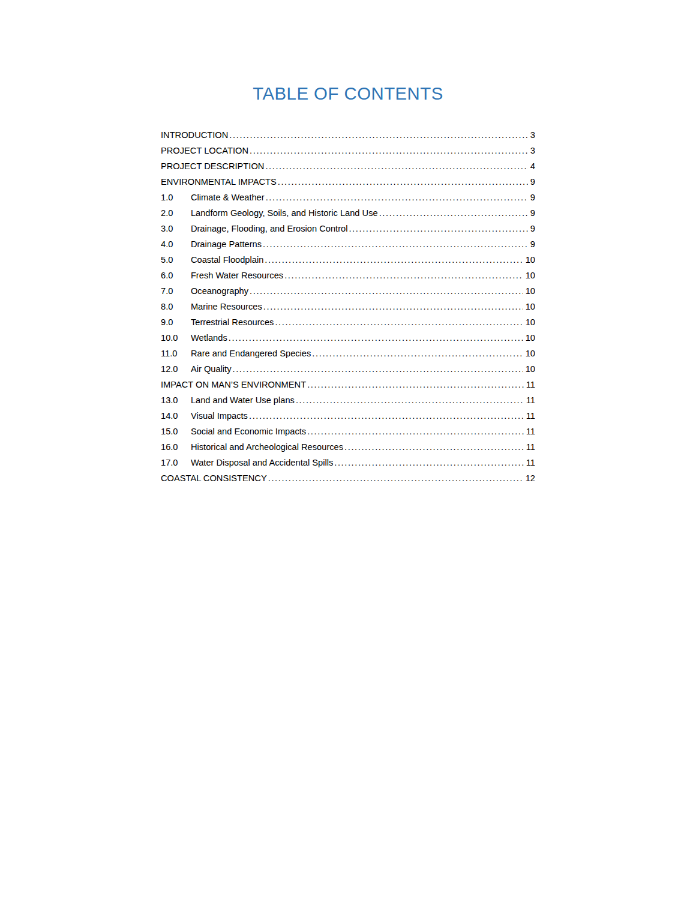TABLE OF CONTENTS
INTRODUCTION ........................................................................................................................................... 3
PROJECT LOCATION ..................................................................................................................................... 3
PROJECT DESCRIPTION ............................................................................................................................... 4
ENVIRONMENTAL IMPACTS ....................................................................................................................... 9
1.0 Climate & Weather ....................................................................................................................... 9
2.0 Landform Geology, Soils, and Historic Land Use ......................................................................... 9
3.0 Drainage, Flooding, and Erosion Control .................................................................................... 9
4.0 Drainage Patterns ......................................................................................................................... 9
5.0 Coastal Floodplain ....................................................................................................................... 10
6.0 Fresh Water Resources ........................................................................................................... 10
7.0 Oceanography ............................................................................................................................. 10
8.0 Marine Resources ....................................................................................................................... 10
9.0 Terrestrial Resources ................................................................................................................. 10
10.0 Wetlands ......................................................................................................................................... 10
11.0 Rare and Endangered Species ..................................................................................................... 10
12.0 Air Quality ..................................................................................................................................... 10
IMPACT ON MAN’S ENVIRONMENT ......................................................................................................... 11
13.0 Land and Water Use plans ............................................................................................................. 11
14.0 Visual Impacts ............................................................................................................................. 11
15.0 Social and Economic Impacts ....................................................................................................... 11
16.0 Historical and Archeological Resources ................................................................................. 11
17.0 Water Disposal and Accidental Spills ....................................................................................... 11
COASTAL CONSISTENCY ............................................................................................................................. 12